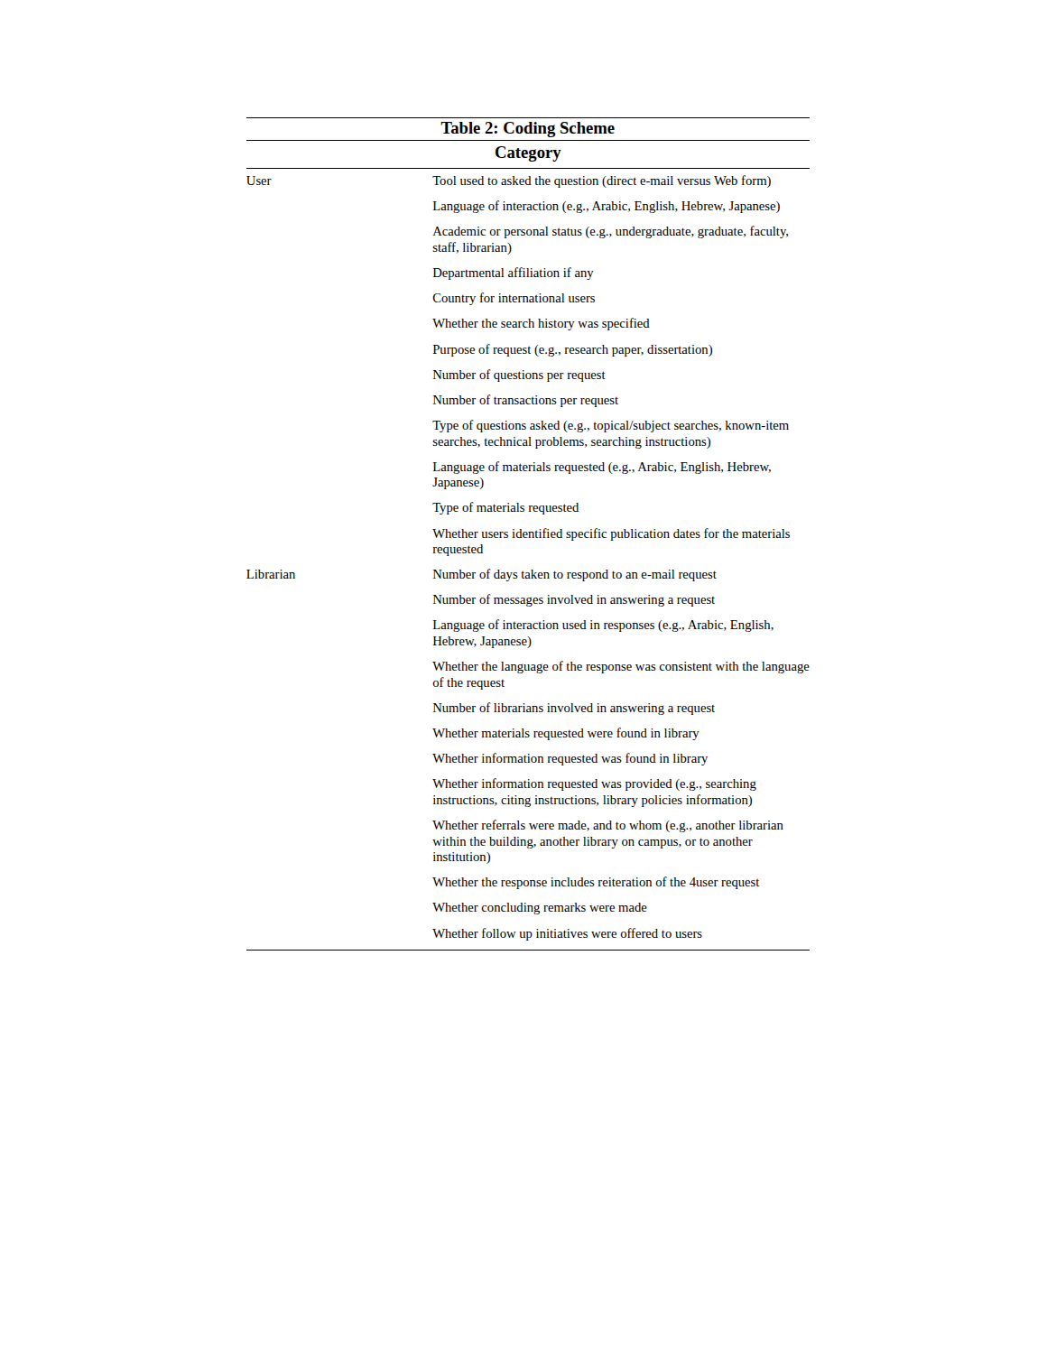Table 2: Coding Scheme
| Category |
| --- |
| User | Tool used to asked the question (direct e-mail versus Web form) |
| | Language of interaction (e.g., Arabic, English, Hebrew, Japanese) |
| | Academic or personal status (e.g., undergraduate, graduate, faculty, staff, librarian) |
| | Departmental affiliation if any |
| | Country for international users |
| | Whether the search history was specified |
| | Purpose of request (e.g., research paper, dissertation) |
| | Number of questions per request |
| | Number of transactions per request |
| | Type of questions asked (e.g., topical/subject searches, known-item searches, technical problems, searching instructions) |
| | Language of materials requested (e.g., Arabic, English, Hebrew, Japanese) |
| | Type of materials requested |
| | Whether users identified specific publication dates for the materials requested |
| Librarian | Number of days taken to respond to an e-mail request |
| | Number of messages involved in answering a request |
| | Language of interaction used in responses (e.g., Arabic, English, Hebrew, Japanese) |
| | Whether the language of the response was consistent with the language of the request |
| | Number of librarians involved in answering a request |
| | Whether materials requested were found in library |
| | Whether information requested was found in library |
| | Whether information requested was provided (e.g., searching instructions, citing instructions, library policies information) |
| | Whether referrals were made, and to whom (e.g., another librarian within the building, another library on campus, or to another institution) |
| | Whether the response includes reiteration of the 4user request |
| | Whether concluding remarks were made |
| | Whether follow up initiatives were offered to users |